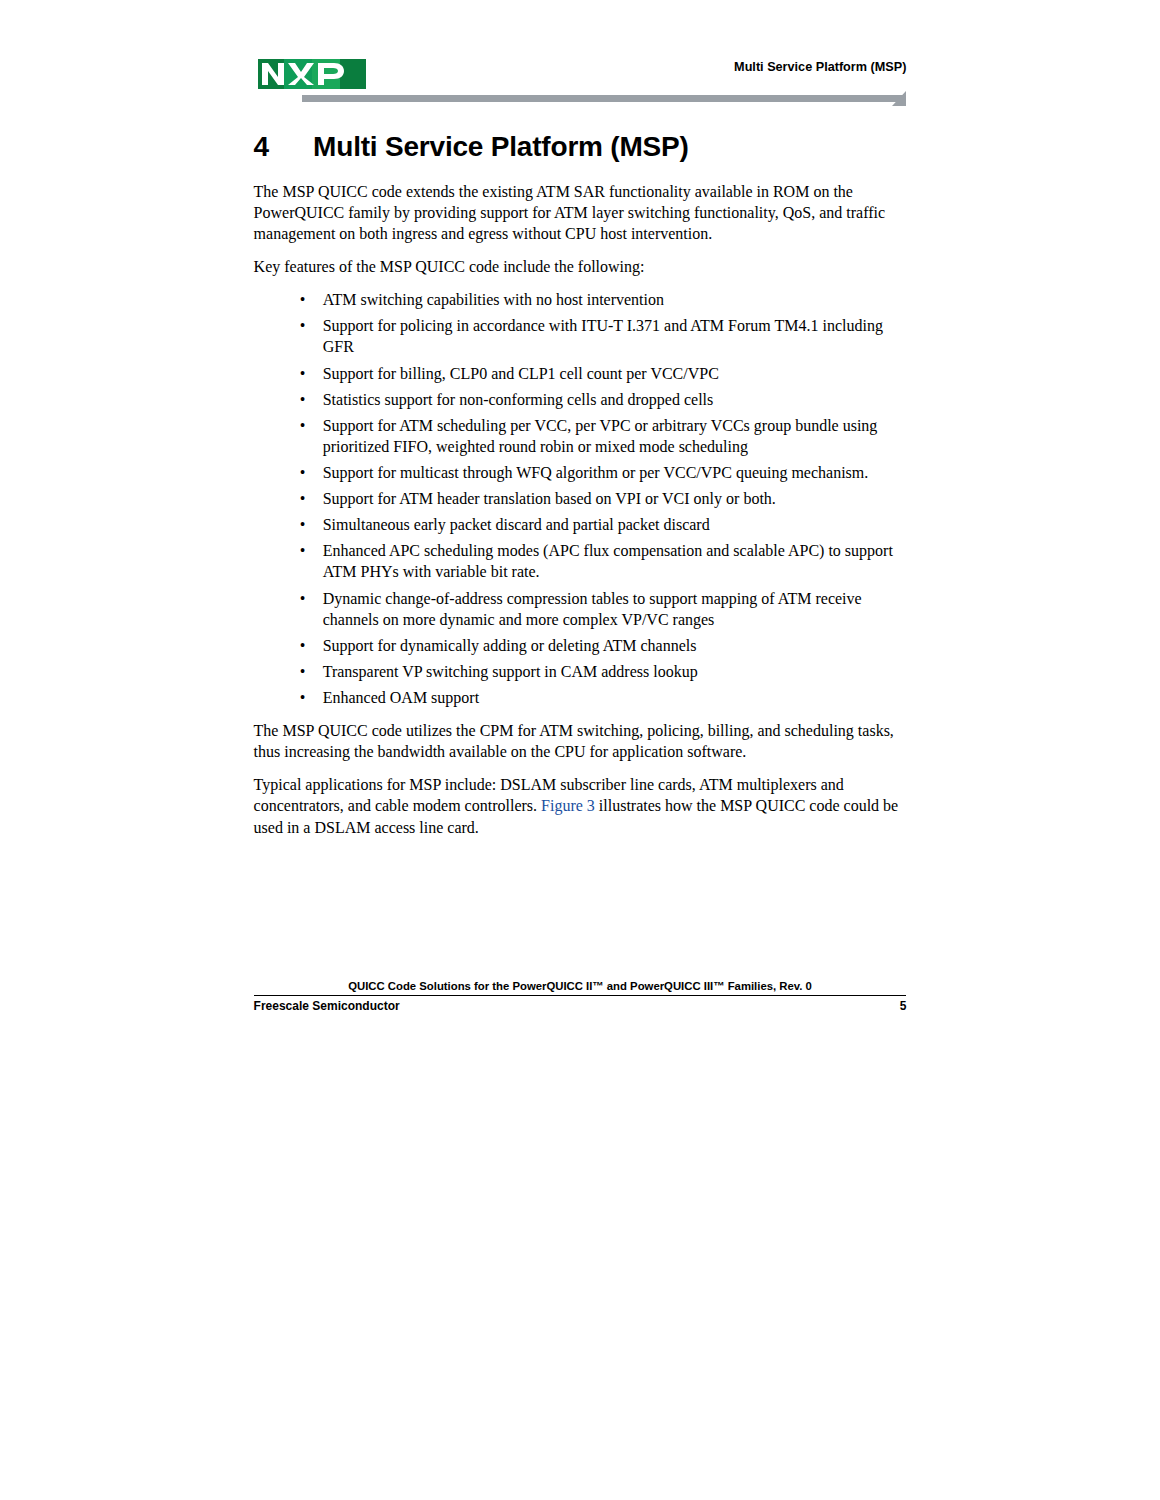Multi Service Platform (MSP)
4 Multi Service Platform (MSP)
The MSP QUICC code extends the existing ATM SAR functionality available in ROM on the PowerQUICC family by providing support for ATM layer switching functionality, QoS, and traffic management on both ingress and egress without CPU host intervention.
Key features of the MSP QUICC code include the following:
ATM switching capabilities with no host intervention
Support for policing in accordance with ITU-T I.371 and ATM Forum TM4.1 including GFR
Support for billing, CLP0 and CLP1 cell count per VCC/VPC
Statistics support for non-conforming cells and dropped cells
Support for ATM scheduling per VCC, per VPC or arbitrary VCCs group bundle using prioritized FIFO, weighted round robin or mixed mode scheduling
Support for multicast through WFQ algorithm or per VCC/VPC queuing mechanism.
Support for ATM header translation based on VPI or VCI only or both.
Simultaneous early packet discard and partial packet discard
Enhanced APC scheduling modes (APC flux compensation and scalable APC) to support ATM PHYs with variable bit rate.
Dynamic change-of-address compression tables to support mapping of ATM receive channels on more dynamic and more complex VP/VC ranges
Support for dynamically adding or deleting ATM channels
Transparent VP switching support in CAM address lookup
Enhanced OAM support
The MSP QUICC code utilizes the CPM for ATM switching, policing, billing, and scheduling tasks, thus increasing the bandwidth available on the CPU for application software.
Typical applications for MSP include: DSLAM subscriber line cards, ATM multiplexers and concentrators, and cable modem controllers. Figure 3 illustrates how the MSP QUICC code could be used in a DSLAM access line card.
QUICC Code Solutions for the PowerQUICC II™ and PowerQUICC III™ Families, Rev. 0
Freescale Semiconductor 5